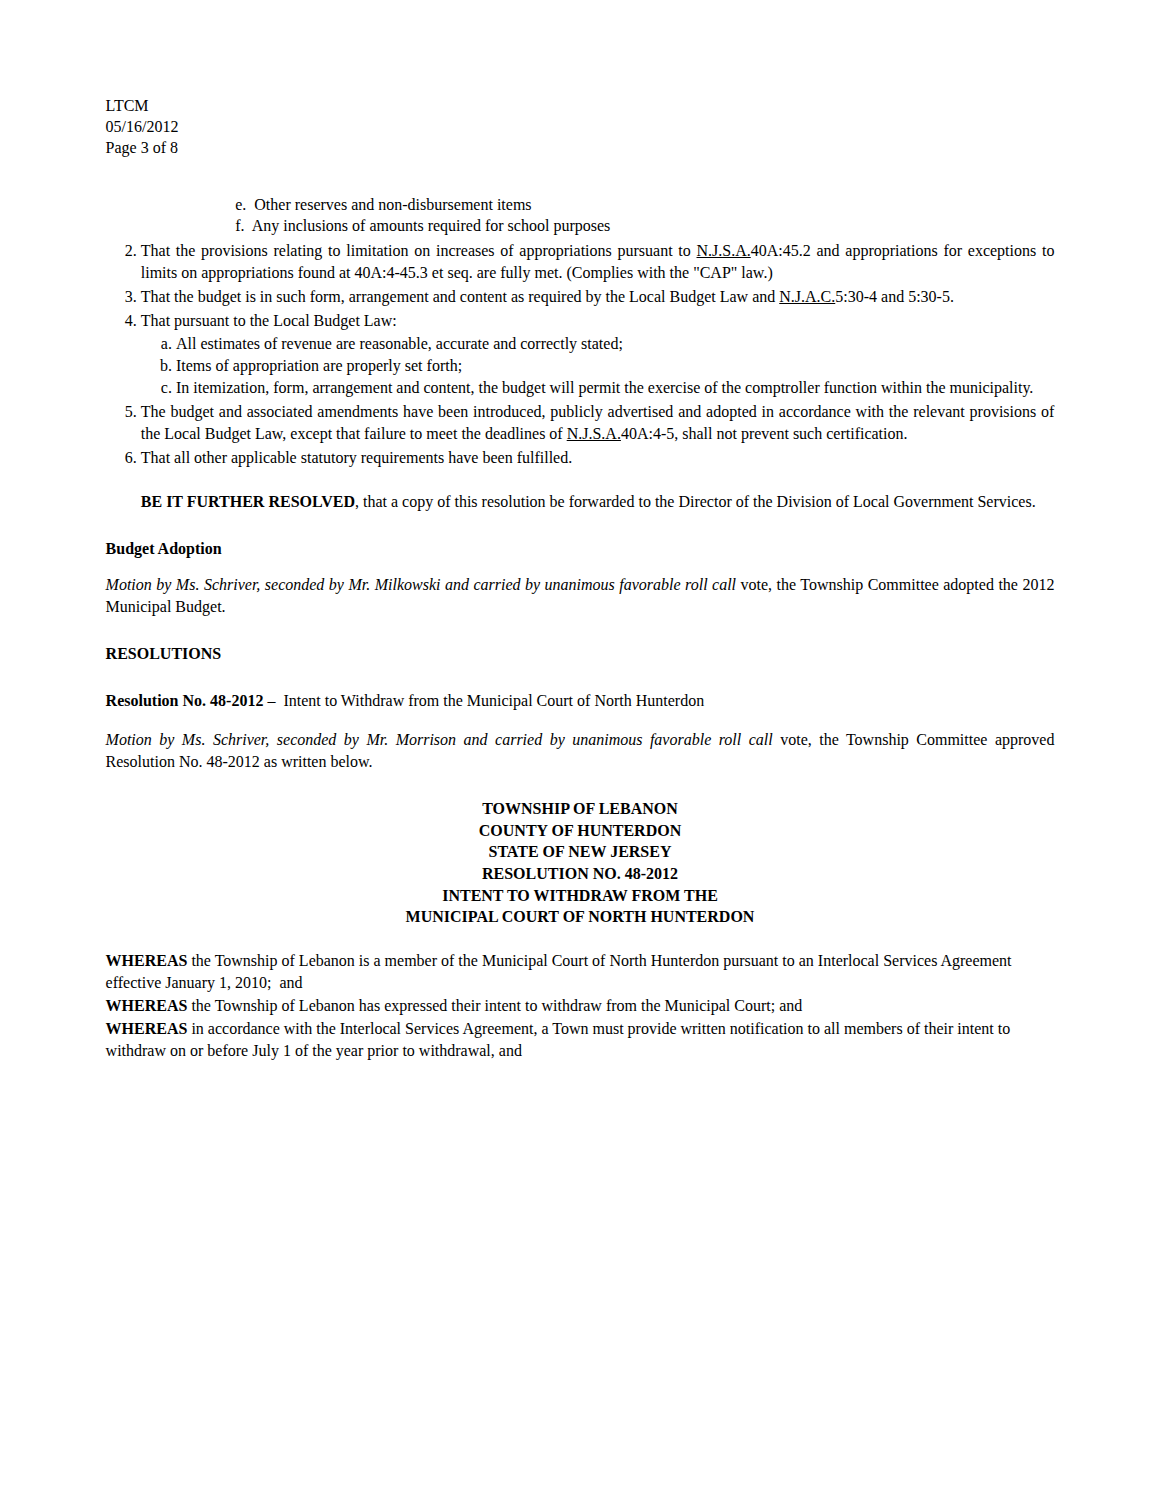LTCM
05/16/2012
Page 3 of 8
e. Other reserves and non-disbursement items
f. Any inclusions of amounts required for school purposes
That the provisions relating to limitation on increases of appropriations pursuant to N.J.S.A. 40A:45.2 and appropriations for exceptions to limits on appropriations found at 40A:4-45.3 et seq. are fully met. (Complies with the "CAP" law.)
That the budget is in such form, arrangement and content as required by the Local Budget Law and N.J.A.C. 5:30-4 and 5:30-5.
That pursuant to the Local Budget Law:
All estimates of revenue are reasonable, accurate and correctly stated;
Items of appropriation are properly set forth;
In itemization, form, arrangement and content, the budget will permit the exercise of the comptroller function within the municipality.
The budget and associated amendments have been introduced, publicly advertised and adopted in accordance with the relevant provisions of the Local Budget Law, except that failure to meet the deadlines of N.J.S.A. 40A:4-5, shall not prevent such certification.
That all other applicable statutory requirements have been fulfilled.
BE IT FURTHER RESOLVED, that a copy of this resolution be forwarded to the Director of the Division of Local Government Services.
Budget Adoption
Motion by Ms. Schriver, seconded by Mr. Milkowski and carried by unanimous favorable roll call vote, the Township Committee adopted the 2012 Municipal Budget.
RESOLUTIONS
Resolution No. 48-2012 – Intent to Withdraw from the Municipal Court of North Hunterdon
Motion by Ms. Schriver, seconded by Mr. Morrison and carried by unanimous favorable roll call vote, the Township Committee approved Resolution No. 48-2012 as written below.
TOWNSHIP OF LEBANON
COUNTY OF HUNTERDON
STATE OF NEW JERSEY
RESOLUTION NO. 48-2012
INTENT TO WITHDRAW FROM THE
MUNICIPAL COURT OF NORTH HUNTERDON
WHEREAS the Township of Lebanon is a member of the Municipal Court of North Hunterdon pursuant to an Interlocal Services Agreement effective January 1, 2010; and
WHEREAS the Township of Lebanon has expressed their intent to withdraw from the Municipal Court; and
WHEREAS in accordance with the Interlocal Services Agreement, a Town must provide written notification to all members of their intent to withdraw on or before July 1 of the year prior to withdrawal, and